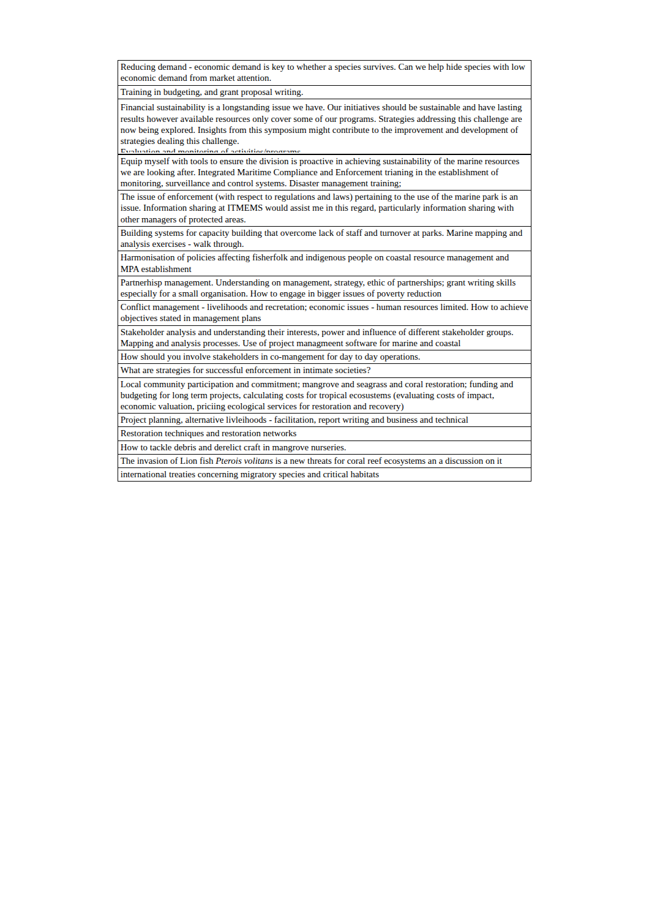| Reducing demand - economic demand is key to whether a species survives. Can we help hide species with low economic demand from market attention. |
| Training in budgeting, and grant proposal writing. |
| Learning about funding opportunities Financial sustainability is a longstanding issue we have. Our initiatives should be sustainable and have lasting results however available resources only cover some of our programs. Strategies addressing this challenge are now being explored. Insights from this symposium might contribute to the improvement and development of strategies dealing this challenge. Evaluation and monitoring of activities/programs |
| Equip myself with tools to ensure the division is proactive in achieving sustainability of the marine resources we are looking after. Integrated Maritime Compliance and Enforcement trianing in the establishment of monitoring, surveillance and control systems. Disaster management training; |
| The issue of enforcement (with respect to regulations and laws) pertaining to the use of the marine park is an issue. Information sharing at ITMEMS would assist me in this regard, particularly information sharing with other managers of protected areas. |
| Building systems for capacity building that overcome lack of staff and turnover at parks. Marine mapping and analysis exercises - walk through. |
| Harmonisation of policies affecting fisherfolk and indigenous people on coastal resource management and MPA establishment |
| Partnerhisp management. Understanding on management, strategy, ethic of partnerships; grant writing skills especially for a small organisation. How to engage in bigger issues of poverty reduction |
| Conflict management - livelihoods and recretation; economic issues - human resources limited. How to achieve objectives stated in management plans |
| Stakeholder analysis and understanding their interests, power and influence of different stakeholder groups. Mapping and analysis processes. Use of project managmeent software for marine and coastal |
| How should you involve stakeholders in co-mangement for day to day operations. |
| What are strategies for successful enforcement in intimate societies? |
| Local community participation and commitment; mangrove and seagrass and coral restoration; funding and budgeting for long term projects, calculating costs for tropical ecosustems (evaluating costs of impact, economic valuation, priciing ecological services for restoration and recovery) |
| Project planning, alternative livleihoods - facilitation, report writing and business and technical |
| Restoration techniques and restoration networks |
| How to tackle debris and derelict craft in mangrove nurseries. |
| The invasion of Lion fish Pterois volitans is a new threats for coral reef ecosystems an a discussion on it |
| international treaties concerning migratory species and critical habitats |